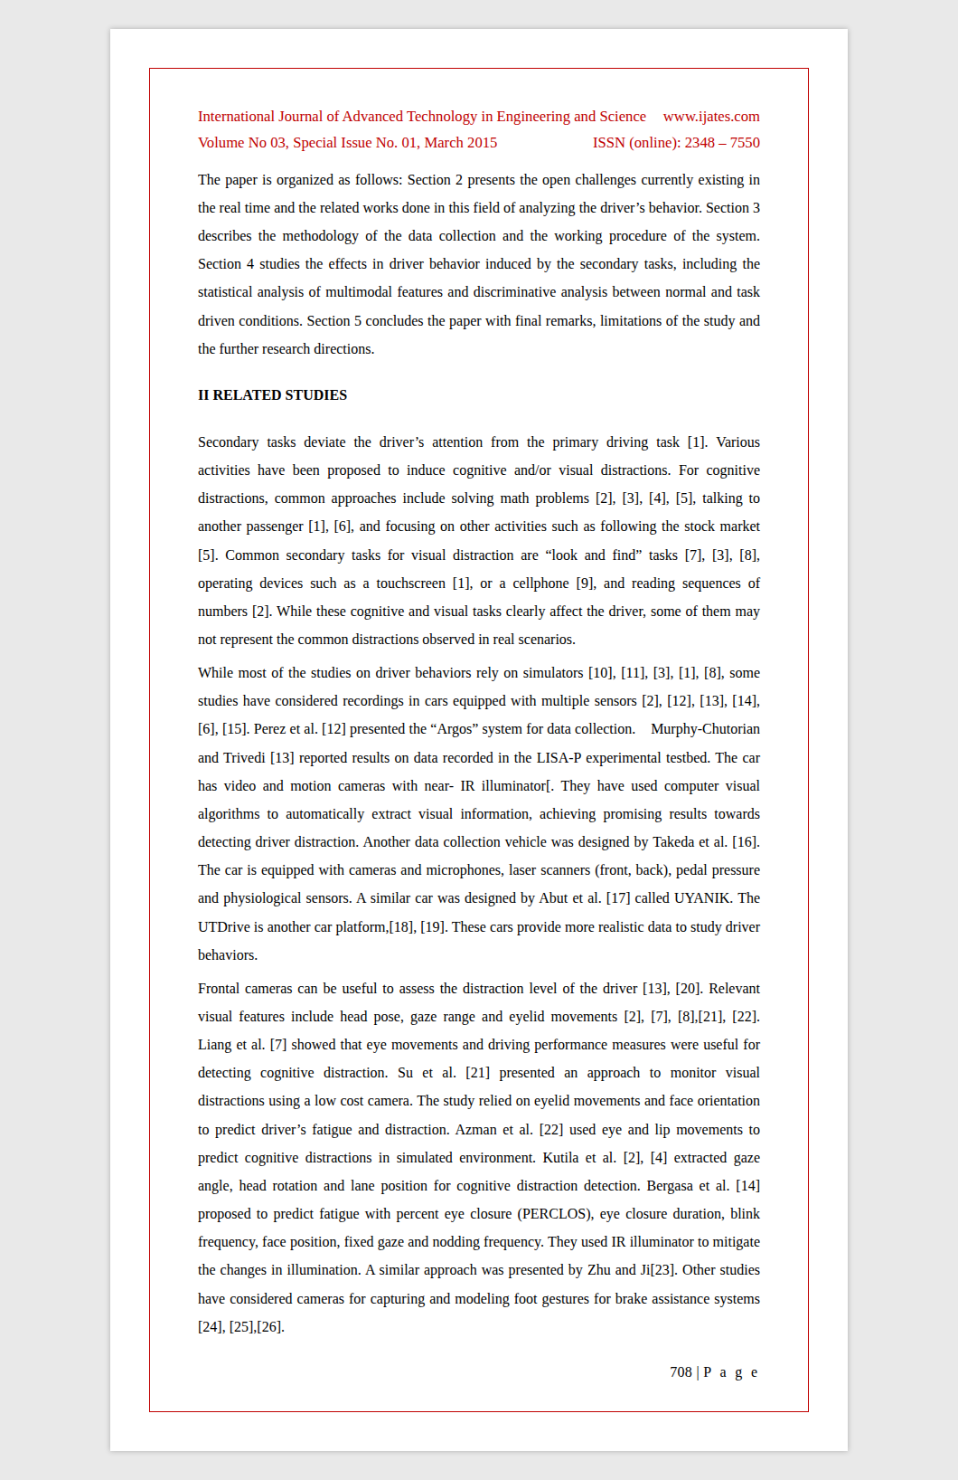International Journal of Advanced Technology in Engineering and Science www.ijates.com
Volume No 03, Special Issue No. 01, March 2015 ISSN (online): 2348 – 7550
The paper is organized as follows: Section 2 presents the open challenges currently existing in the real time and the related works done in this field of analyzing the driver’s behavior. Section 3 describes the methodology of the data collection and the working procedure of the system. Section 4 studies the effects in driver behavior induced by the secondary tasks, including the statistical analysis of multimodal features and discriminative analysis between normal and task driven conditions. Section 5 concludes the paper with final remarks, limitations of the study and the further research directions.
II RELATED STUDIES
Secondary tasks deviate the driver’s attention from the primary driving task [1]. Various activities have been proposed to induce cognitive and/or visual distractions. For cognitive distractions, common approaches include solving math problems [2], [3], [4], [5], talking to another passenger [1], [6], and focusing on other activities such as following the stock market [5]. Common secondary tasks for visual distraction are “look and find” tasks [7], [3], [8], operating devices such as a touchscreen [1], or a cellphone [9], and reading sequences of numbers [2]. While these cognitive and visual tasks clearly affect the driver, some of them may not represent the common distractions observed in real scenarios.
While most of the studies on driver behaviors rely on simulators [10], [11], [3], [1], [8], some studies have considered recordings in cars equipped with multiple sensors [2], [12], [13], [14], [6], [15]. Perez et al. [12] presented the “Argos” system for data collection. Murphy-Chutorian and Trivedi [13] reported results on data recorded in the LISA-P experimental testbed. The car has video and motion cameras with near- IR illuminator[. They have used computer visual algorithms to automatically extract visual information, achieving promising results towards detecting driver distraction. Another data collection vehicle was designed by Takeda et al. [16]. The car is equipped with cameras and microphones, laser scanners (front, back), pedal pressure and physiological sensors. A similar car was designed by Abut et al. [17] called UYANIK. The UTDrive is another car platform,[18], [19]. These cars provide more realistic data to study driver behaviors.
Frontal cameras can be useful to assess the distraction level of the driver [13], [20]. Relevant visual features include head pose, gaze range and eyelid movements [2], [7], [8],[21], [22]. Liang et al. [7] showed that eye movements and driving performance measures were useful for detecting cognitive distraction. Su et al. [21] presented an approach to monitor visual distractions using a low cost camera. The study relied on eyelid movements and face orientation to predict driver’s fatigue and distraction. Azman et al. [22] used eye and lip movements to predict cognitive distractions in simulated environment. Kutila et al. [2], [4] extracted gaze angle, head rotation and lane position for cognitive distraction detection. Bergasa et al. [14] proposed to predict fatigue with percent eye closure (PERCLOS), eye closure duration, blink frequency, face position, fixed gaze and nodding frequency. They used IR illuminator to mitigate the changes in illumination. A similar approach was presented by Zhu and Ji[23]. Other studies have considered cameras for capturing and modeling foot gestures for brake assistance systems [24], [25],[26].
708 | P a g e